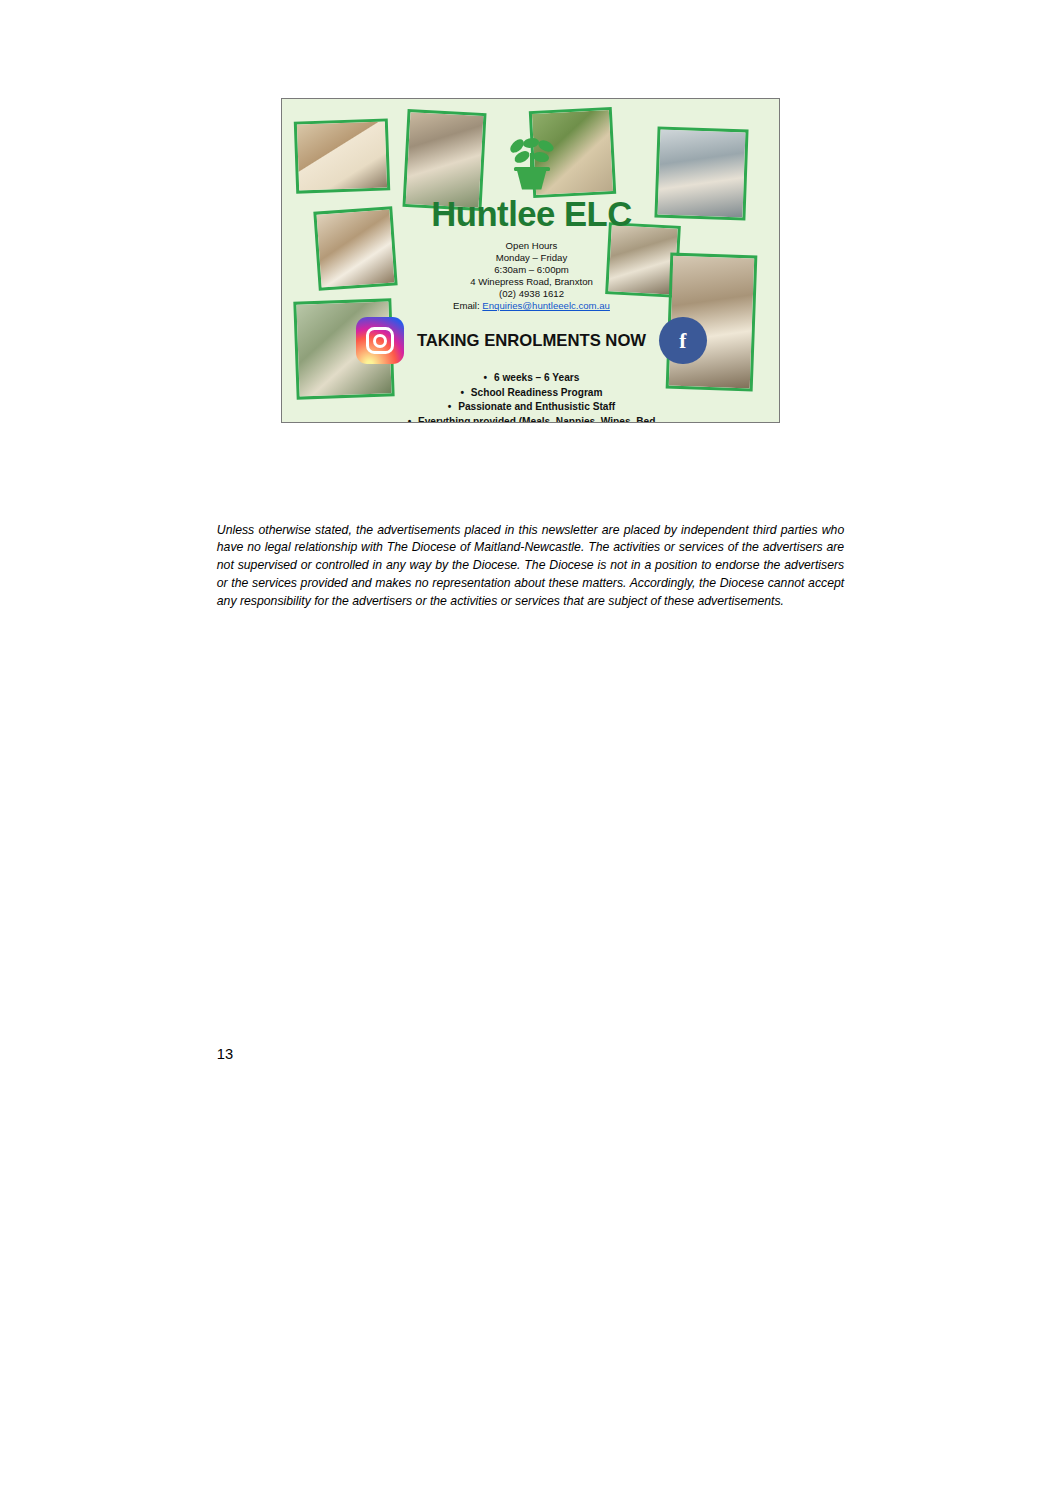Hunt lee ELC
Open Hours
Monday – Friday
6:30am – 6:00pm
4 Winepress Road, Branxton
(02) 4938 1612
Email: Enquiries@huntleeelc.com.au
TAKING ENROLMENTS NOW
6 weeks – 6 Years
School Readiness Program
Passionate and Enthusistic Staff
Everything provided (Meals, Nappies, Wipes, Bed Linen)
Large Outdoor Play Spaces
Unless otherwise stated, the advertisements placed in this newsletter are placed by independent third parties who have no legal relationship with The Diocese of Maitland-Newcastle. The activities or services of the advertisers are not supervised or controlled in any way by the Diocese. The Diocese is not in a position to endorse the advertisers or the services provided and makes no representation about these matters. Accordingly, the Diocese cannot accept any responsibility for the advertisers or the activities or services that are subject of these advertisements.
13